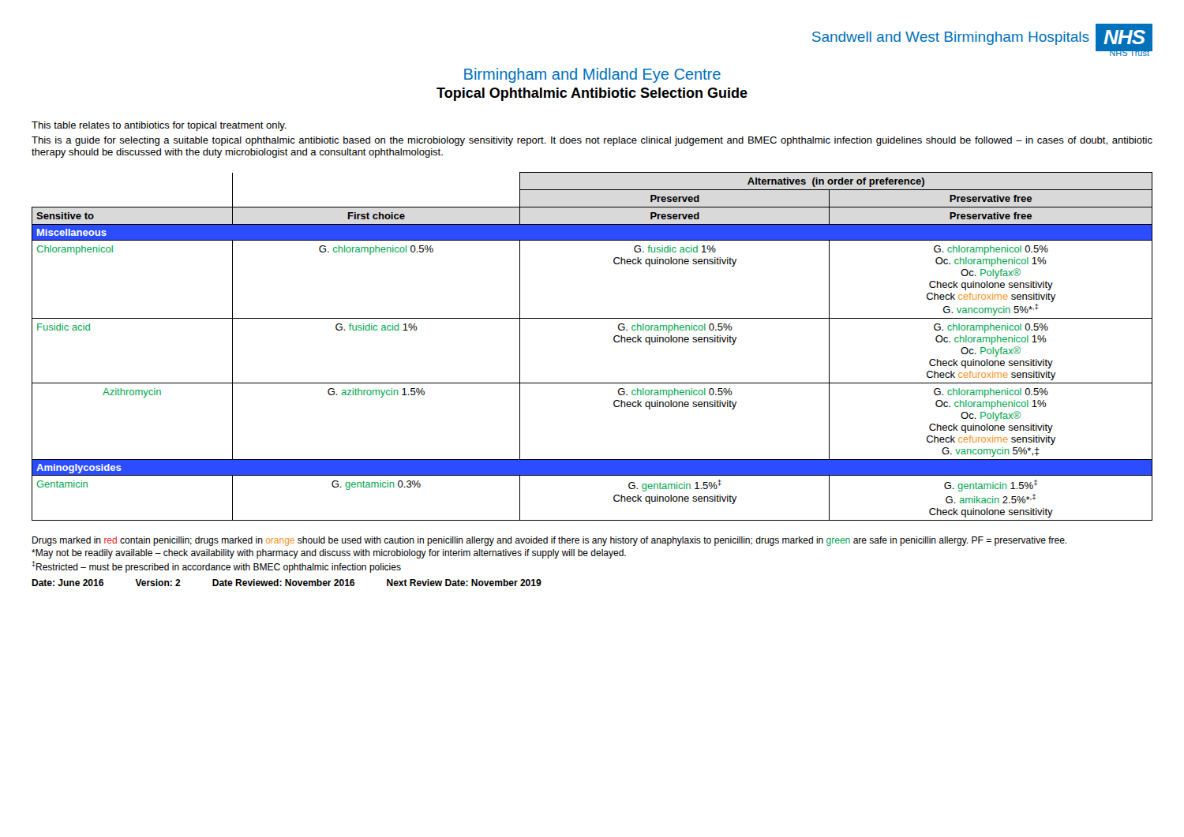Sandwell and West Birmingham Hospitals NHS
NHS Trust
Birmingham and Midland Eye Centre
Topical Ophthalmic Antibiotic Selection Guide
This table relates to antibiotics for topical treatment only.
This is a guide for selecting a suitable topical ophthalmic antibiotic based on the microbiology sensitivity report. It does not replace clinical judgement and BMEC ophthalmic infection guidelines should be followed – in cases of doubt, antibiotic therapy should be discussed with the duty microbiologist and a consultant ophthalmologist.
| | | Alternatives (in order of preference) |
| --- | --- | --- |
| Preserved | Preservative free |
| Sensitive to | First choice | Preserved | Preservative free |
| Miscellaneous |
| Chloramphenicol | G. chloramphenicol 0.5% | G. fusidic acid 1% Check quinolone sensitivity | G. chloramphenicol 0.5% Oc. chloramphenicol 1% Oc. Polyfax® Check quinolone sensitivity Check cefuroxime sensitivity G. vancomycin 5%* ,‡ |
| Fusidic acid | G. fusidic acid 1% | G. chloramphenicol 0.5% Check quinolone sensitivity | G. chloramphenicol 0.5% Oc. chloramphenicol 1% Oc. Polyfax® Check quinolone sensitivity Check cefuroxime sensitivity |
| Azithromycin | G. azithromycin 1.5% | G. chloramphenicol 0.5% Check quinolone sensitivity | G. chloramphenicol 0.5% Oc. chloramphenicol 1% Oc. Polyfax® Check quinolone sensitivity Check cefuroxime sensitivity G. vancomycin 5%*,‡ |
| Aminoglycosides |
| Gentamicin | G. gentamicin 0.3% | G. gentamicin 1.5% ‡ Check quinolone sensitivity | G. gentamicin 1.5% ‡ G. amikacin 2.5%* ,‡ Check quinolone sensitivity |
Drugs marked in red contain penicillin; drugs marked in orange should be used with caution in penicillin allergy and avoided if there is any history of anaphylaxis to penicillin; drugs marked in green are safe in penicillin allergy. PF = preservative free.
*May not be readily available – check availability with pharmacy and discuss with microbiology for interim alternatives if supply will be delayed.
‡Restricted – must be prescribed in accordance with BMEC ophthalmic infection policies
Date: June 2016 Version: 2 Date Reviewed: November 2016 Next Review Date: November 2019